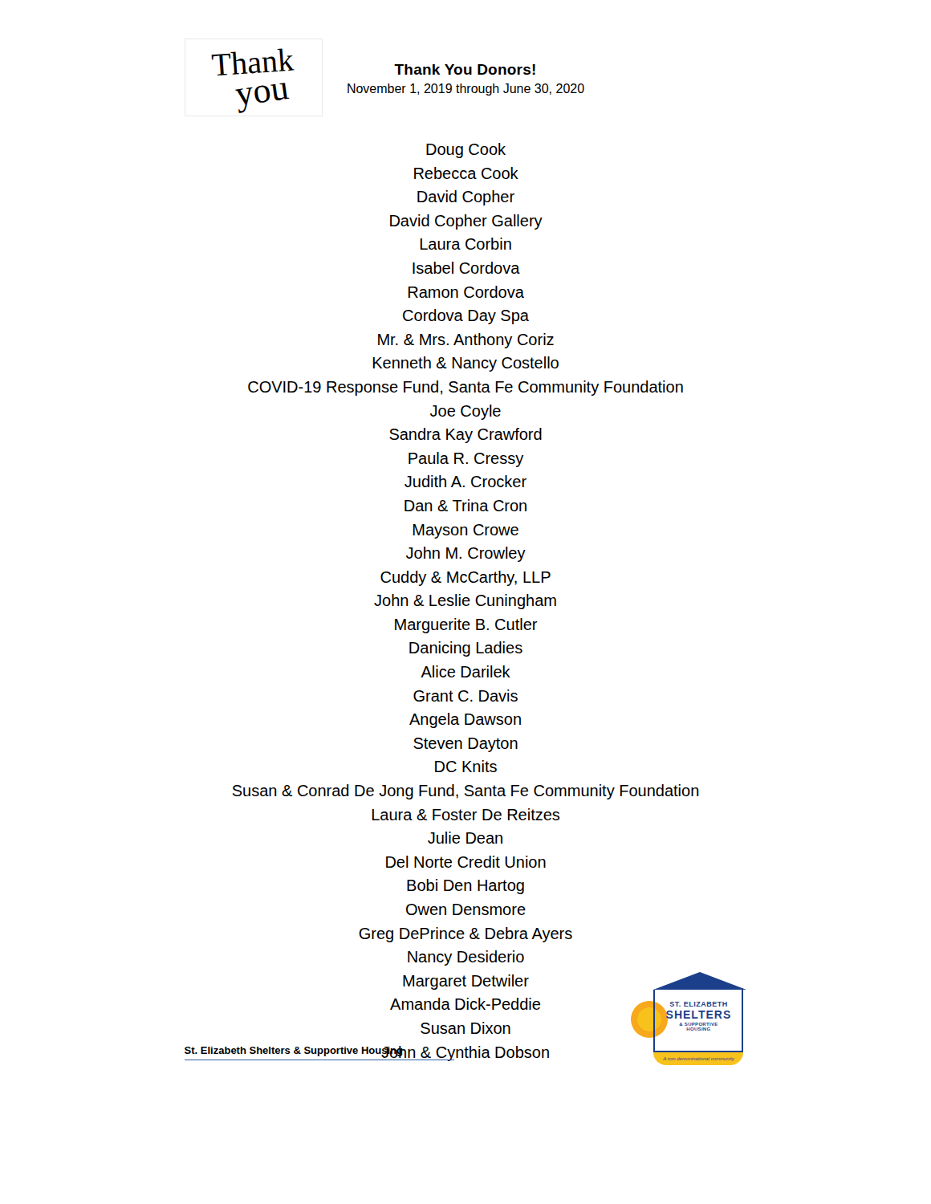Thankyou
Thank You Donors!
November 1, 2019 through June 30, 2020
Doug Cook
Rebecca Cook
David Copher
David Copher Gallery
Laura Corbin
Isabel Cordova
Ramon Cordova
Cordova Day Spa
Mr. & Mrs. Anthony Coriz
Kenneth & Nancy Costello
COVID-19 Response Fund, Santa Fe Community Foundation
Joe Coyle
Sandra Kay Crawford
Paula R. Cressy
Judith A. Crocker
Dan & Trina Cron
Mayson Crowe
John M. Crowley
Cuddy & McCarthy, LLP
John & Leslie Cuningham
Marguerite B. Cutler
Danicing Ladies
Alice Darilek
Grant C. Davis
Angela Dawson
Steven Dayton
DC Knits
Susan & Conrad De Jong Fund, Santa Fe Community Foundation
Laura & Foster De Reitzes
Julie Dean
Del Norte Credit Union
Bobi Den Hartog
Owen Densmore
Greg DePrince & Debra Ayers
Nancy Desiderio
Margaret Detwiler
Amanda Dick-Peddie
Susan Dixon
John & Cynthia Dobson
St. Elizabeth Shelters & Supportive Housing
ST. ELIZABETH
SHELTERS
& SUPPORTIVE
HOUSING
A non denominational community